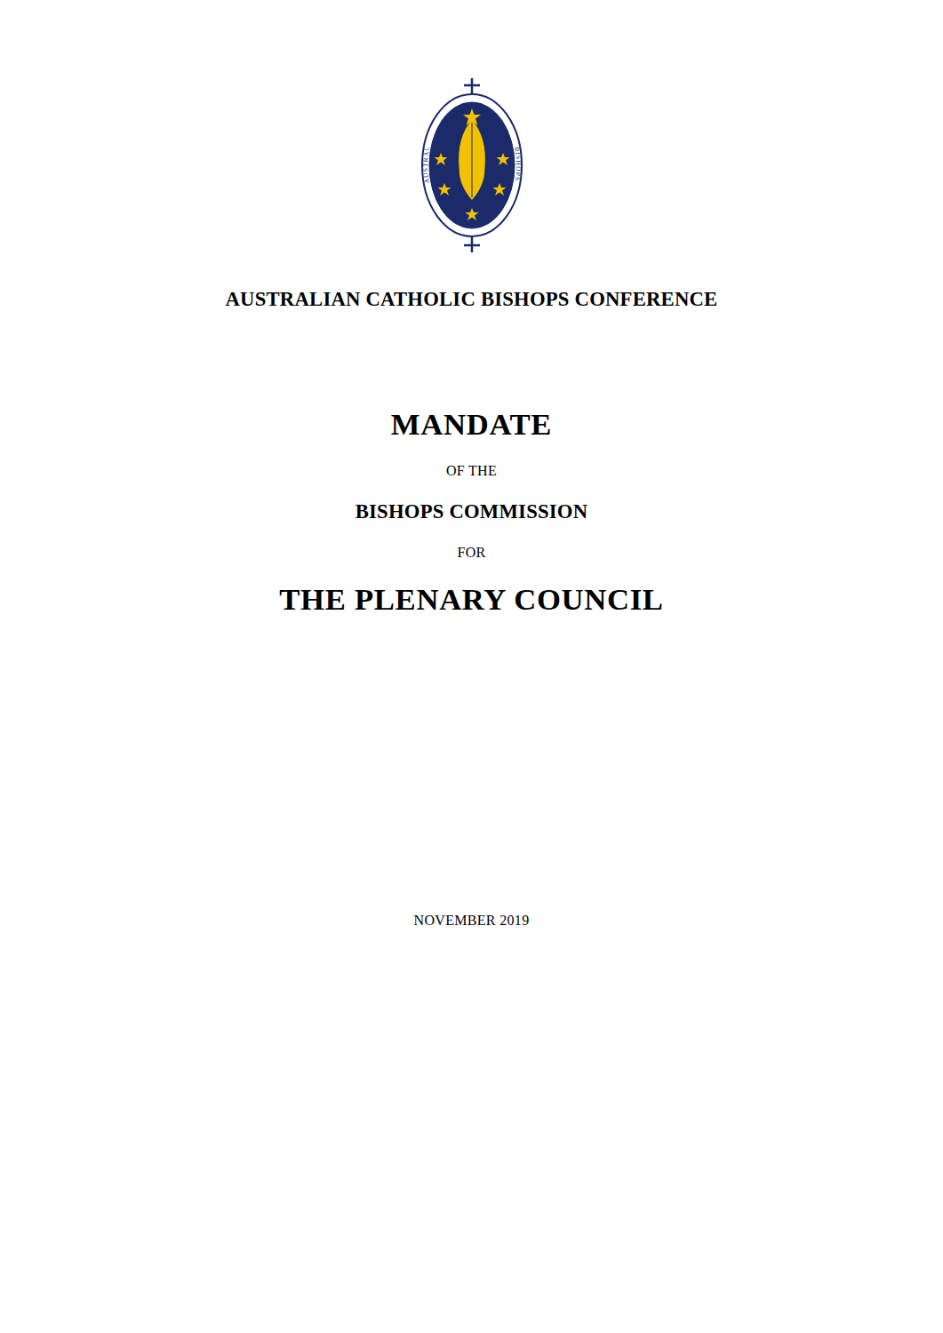Australian Catholic Bishops Conference crest AUSTRALIAN CATHOLIC BISHOPS CONFERENCE
AUSTRALIAN CATHOLIC BISHOPS CONFERENCE
MANDATE
OF THE
BISHOPS COMMISSION
FOR
THE PLENARY COUNCIL
NOVEMBER 2019